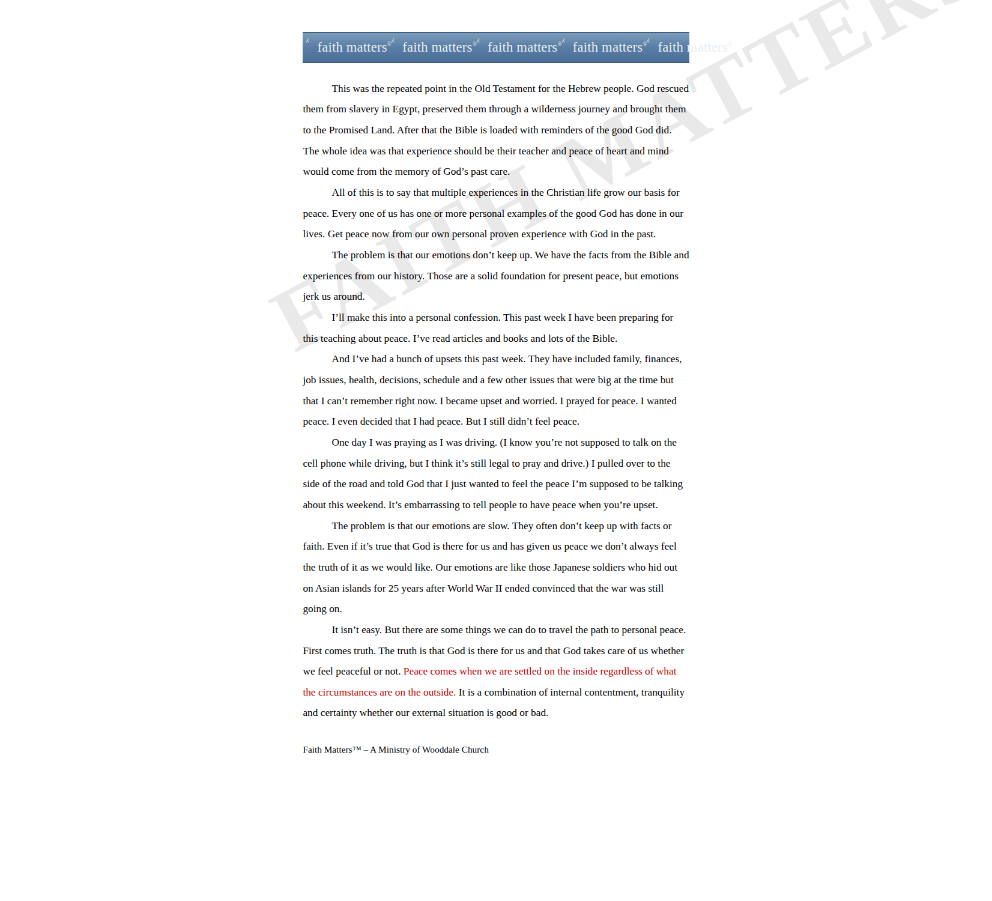⁁faith matters® ⁁faith matters® ⁁faith matters® ⁁faith matters® ⁁faith matters®
FAITH MATTERS™
This was the repeated point in the Old Testament for the Hebrew people. God rescued them from slavery in Egypt, preserved them through a wilderness journey and brought them to the Promised Land. After that the Bible is loaded with reminders of the good God did. The whole idea was that experience should be their teacher and peace of heart and mind would come from the memory of God’s past care.
All of this is to say that multiple experiences in the Christian life grow our basis for peace. Every one of us has one or more personal examples of the good God has done in our lives. Get peace now from our own personal proven experience with God in the past.
The problem is that our emotions don’t keep up. We have the facts from the Bible and experiences from our history. Those are a solid foundation for present peace, but emotions jerk us around.
I’ll make this into a personal confession. This past week I have been preparing for this teaching about peace. I’ve read articles and books and lots of the Bible.
And I’ve had a bunch of upsets this past week. They have included family, finances, job issues, health, decisions, schedule and a few other issues that were big at the time but that I can’t remember right now. I became upset and worried. I prayed for peace. I wanted peace. I even decided that I had peace. But I still didn’t feel peace.
One day I was praying as I was driving. (I know you’re not supposed to talk on the cell phone while driving, but I think it’s still legal to pray and drive.) I pulled over to the side of the road and told God that I just wanted to feel the peace I’m supposed to be talking about this weekend. It’s embarrassing to tell people to have peace when you’re upset.
The problem is that our emotions are slow. They often don’t keep up with facts or faith. Even if it’s true that God is there for us and has given us peace we don’t always feel the truth of it as we would like. Our emotions are like those Japanese soldiers who hid out on Asian islands for 25 years after World War II ended convinced that the war was still going on.
It isn’t easy. But there are some things we can do to travel the path to personal peace. First comes truth. The truth is that God is there for us and that God takes care of us whether we feel peaceful or not. Peace comes when we are settled on the inside regardless of what the circumstances are on the outside. It is a combination of internal contentment, tranquility and certainty whether our external situation is good or bad.
Faith Matters™ – A Ministry of Wooddale Church